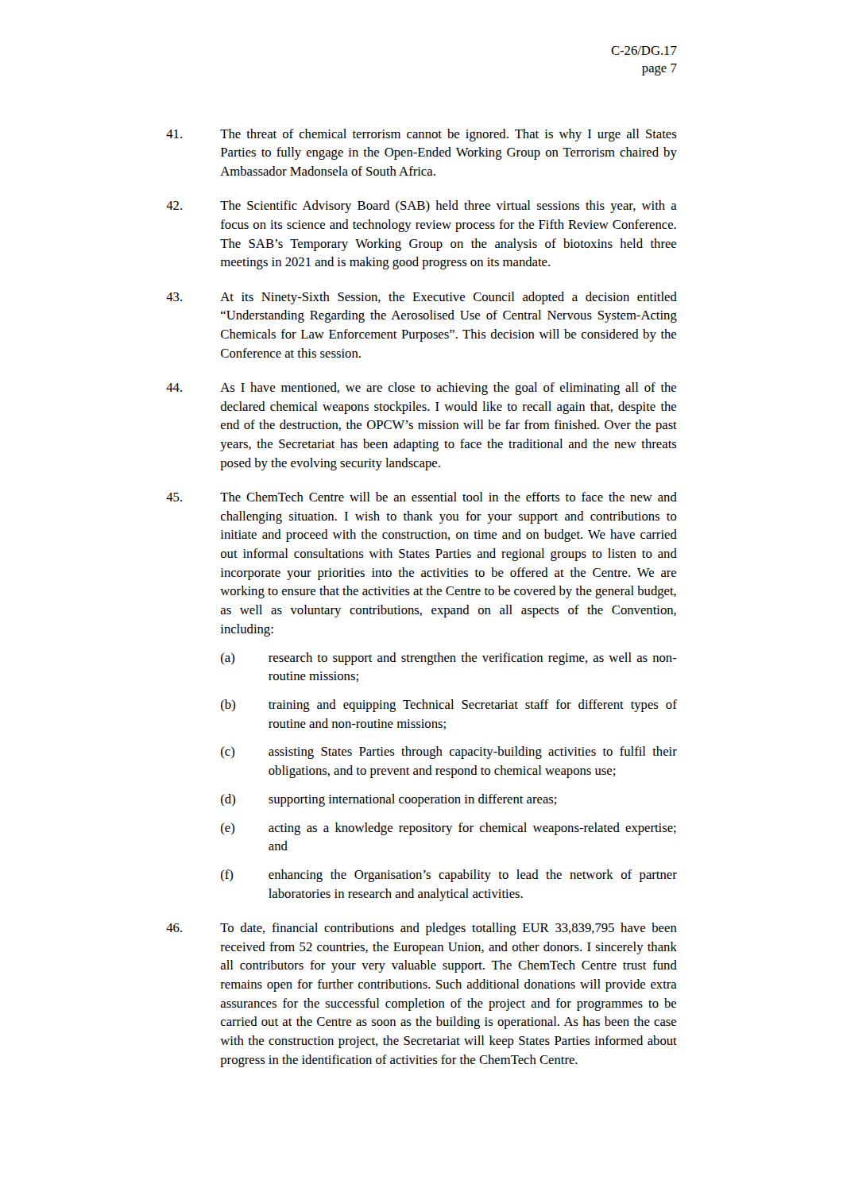C-26/DG.17 page 7
41. The threat of chemical terrorism cannot be ignored. That is why I urge all States Parties to fully engage in the Open-Ended Working Group on Terrorism chaired by Ambassador Madonsela of South Africa.
42. The Scientific Advisory Board (SAB) held three virtual sessions this year, with a focus on its science and technology review process for the Fifth Review Conference. The SAB’s Temporary Working Group on the analysis of biotoxins held three meetings in 2021 and is making good progress on its mandate.
43. At its Ninety-Sixth Session, the Executive Council adopted a decision entitled “Understanding Regarding the Aerosolised Use of Central Nervous System-Acting Chemicals for Law Enforcement Purposes”. This decision will be considered by the Conference at this session.
44. As I have mentioned, we are close to achieving the goal of eliminating all of the declared chemical weapons stockpiles. I would like to recall again that, despite the end of the destruction, the OPCW’s mission will be far from finished. Over the past years, the Secretariat has been adapting to face the traditional and the new threats posed by the evolving security landscape.
45. The ChemTech Centre will be an essential tool in the efforts to face the new and challenging situation. I wish to thank you for your support and contributions to initiate and proceed with the construction, on time and on budget. We have carried out informal consultations with States Parties and regional groups to listen to and incorporate your priorities into the activities to be offered at the Centre. We are working to ensure that the activities at the Centre to be covered by the general budget, as well as voluntary contributions, expand on all aspects of the Convention, including:
(a) research to support and strengthen the verification regime, as well as non-routine missions;
(b) training and equipping Technical Secretariat staff for different types of routine and non-routine missions;
(c) assisting States Parties through capacity-building activities to fulfil their obligations, and to prevent and respond to chemical weapons use;
(d) supporting international cooperation in different areas;
(e) acting as a knowledge repository for chemical weapons-related expertise; and
(f) enhancing the Organisation’s capability to lead the network of partner laboratories in research and analytical activities.
46. To date, financial contributions and pledges totalling EUR 33,839,795 have been received from 52 countries, the European Union, and other donors. I sincerely thank all contributors for your very valuable support. The ChemTech Centre trust fund remains open for further contributions. Such additional donations will provide extra assurances for the successful completion of the project and for programmes to be carried out at the Centre as soon as the building is operational. As has been the case with the construction project, the Secretariat will keep States Parties informed about progress in the identification of activities for the ChemTech Centre.